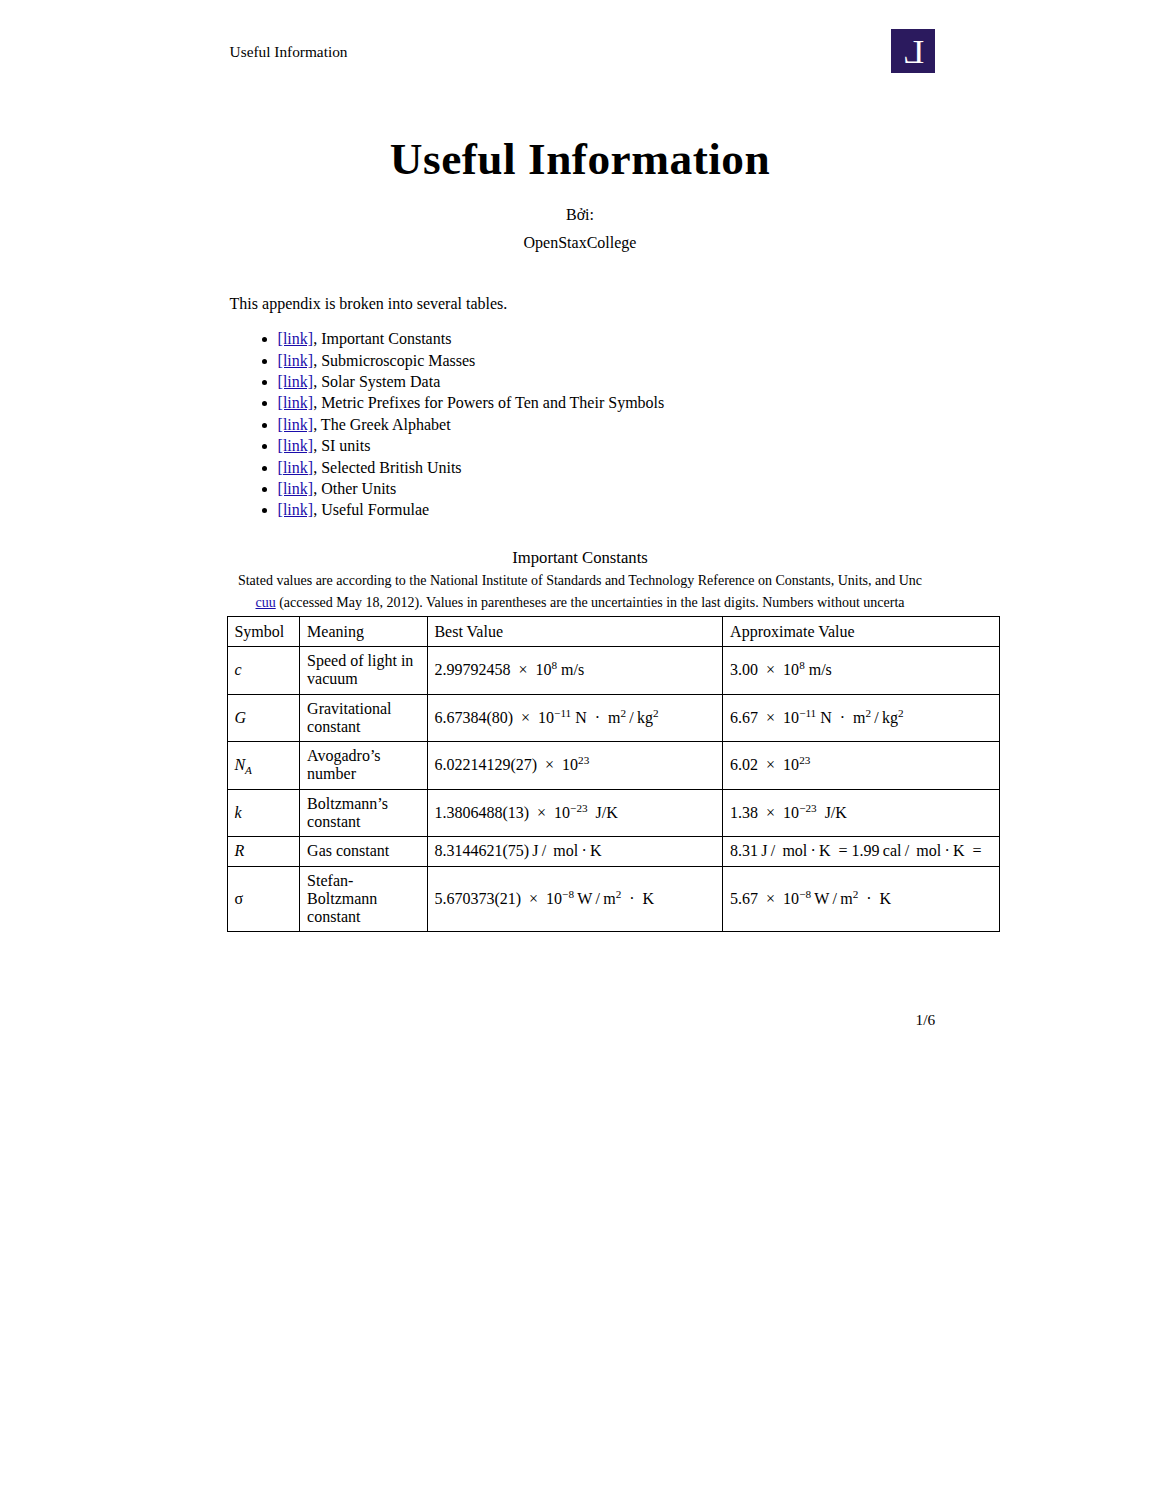Useful Information
L
Useful Information
Bởi:
OpenStaxCollege
This appendix is broken into several tables.
[link], Important Constants
[link], Submicroscopic Masses
[link], Solar System Data
[link], Metric Prefixes for Powers of Ten and Their Symbols
[link], The Greek Alphabet
[link], SI units
[link], Selected British Units
[link], Other Units
[link], Useful Formulae
Important Constants
Stated values are according to the National Institute of Standards and Technology Reference on Constants, Units, and Unc
cuu (accessed May 18, 2012). Values in parentheses are the uncertainties in the last digits. Numbers without uncerta
| Symbol | Meaning | Best Value | Approximate Value |
| c | Speed of light in vacuum | 2.99792458 × 10 8 m/s | 3.00 × 10 8 m/s |
| G | Gravitational constant | 6.67384(80) × 10 −11 N · m 2 / kg 2 | 6.67 × 10 −11 N · m 2 / kg 2 |
| N A | Avogadro’s number | 6.02214129(27) × 10 23 | 6.02 × 10 23 |
| k | Boltzmann’s constant | 1.3806488(13) × 10 −23 J/K | 1.38 × 10 −23 J/K |
| R | Gas constant | 8.3144621(75) J / mol · K | 8.31 J / mol · K = 1.99 cal / mol · K = |
| σ | Stefan-Boltzmann constant | 5.670373(21) × 10 −8 W / m 2 · K | 5.67 × 10 −8 W / m 2 · K |
1/6